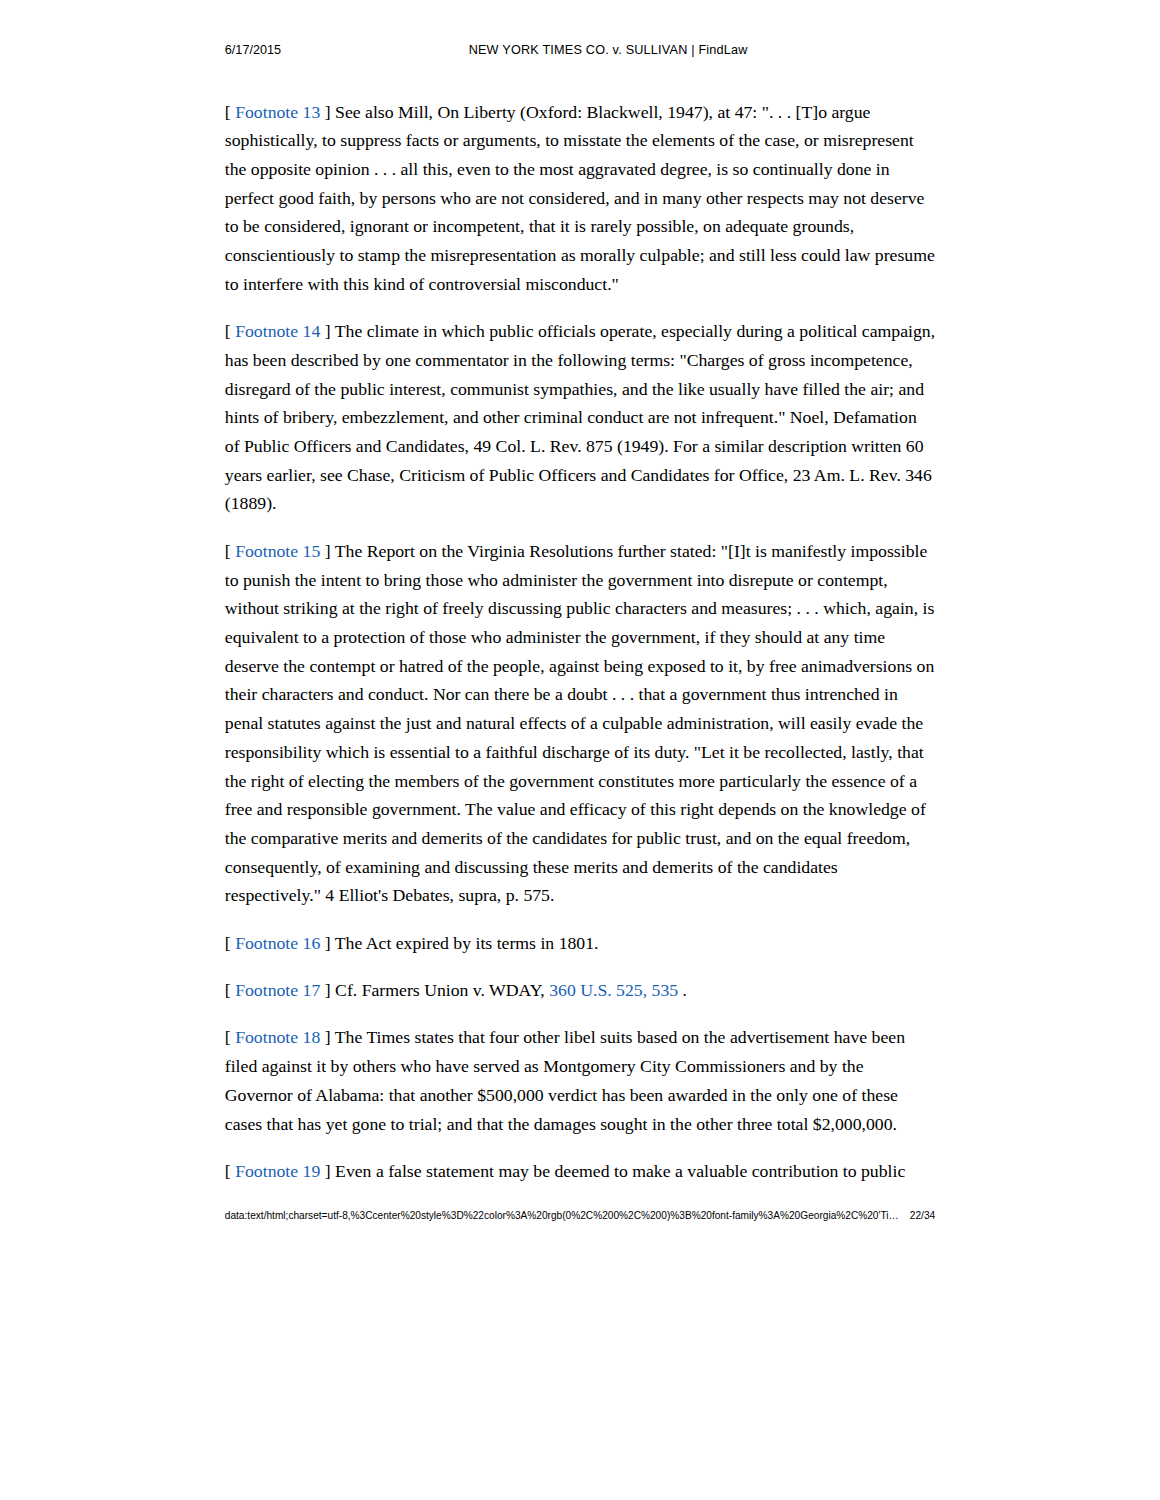6/17/2015
NEW YORK TIMES CO. v. SULLIVAN | FindLaw
[ Footnote 13 ] See also Mill, On Liberty (Oxford: Blackwell, 1947), at 47: ". . . [T]o argue sophistically, to suppress facts or arguments, to misstate the elements of the case, or misrepresent the opposite opinion . . . all this, even to the most aggravated degree, is so continually done in perfect good faith, by persons who are not considered, and in many other respects may not deserve to be considered, ignorant or incompetent, that it is rarely possible, on adequate grounds, conscientiously to stamp the misrepresentation as morally culpable; and still less could law presume to interfere with this kind of controversial misconduct."
[ Footnote 14 ] The climate in which public officials operate, especially during a political campaign, has been described by one commentator in the following terms: "Charges of gross incompetence, disregard of the public interest, communist sympathies, and the like usually have filled the air; and hints of bribery, embezzlement, and other criminal conduct are not infrequent." Noel, Defamation of Public Officers and Candidates, 49 Col. L. Rev. 875 (1949). For a similar description written 60 years earlier, see Chase, Criticism of Public Officers and Candidates for Office, 23 Am. L. Rev. 346 (1889).
[ Footnote 15 ] The Report on the Virginia Resolutions further stated: "[I]t is manifestly impossible to punish the intent to bring those who administer the government into disrepute or contempt, without striking at the right of freely discussing public characters and measures; . . . which, again, is equivalent to a protection of those who administer the government, if they should at any time deserve the contempt or hatred of the people, against being exposed to it, by free animadversions on their characters and conduct. Nor can there be a doubt . . . that a government thus intrenched in penal statutes against the just and natural effects of a culpable administration, will easily evade the responsibility which is essential to a faithful discharge of its duty. "Let it be recollected, lastly, that the right of electing the members of the government constitutes more particularly the essence of a free and responsible government. The value and efficacy of this right depends on the knowledge of the comparative merits and demerits of the candidates for public trust, and on the equal freedom, consequently, of examining and discussing these merits and demerits of the candidates respectively." 4 Elliot's Debates, supra, p. 575.
[ Footnote 16 ] The Act expired by its terms in 1801.
[ Footnote 17 ] Cf. Farmers Union v. WDAY, 360 U.S. 525, 535 .
[ Footnote 18 ] The Times states that four other libel suits based on the advertisement have been filed against it by others who have served as Montgomery City Commissioners and by the Governor of Alabama: that another $500,000 verdict has been awarded in the only one of these cases that has yet gone to trial; and that the damages sought in the other three total $2,000,000.
[ Footnote 19 ] Even a false statement may be deemed to make a valuable contribution to public
data:text/html;charset=utf-8,%3Ccenter%20style%3D%22color%3A%20rgb(0%2C%200%2C%200)%3B%20font-family%3A%20Georgia%2C%20'Times%…
22/34